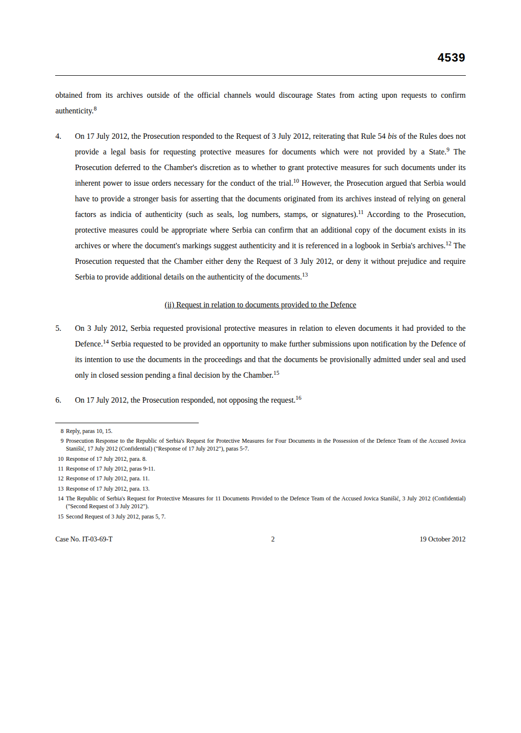4539
obtained from its archives outside of the official channels would discourage States from acting upon requests to confirm authenticity.8
4.
On 17 July 2012, the Prosecution responded to the Request of 3 July 2012, reiterating that Rule 54 bis of the Rules does not provide a legal basis for requesting protective measures for documents which were not provided by a State.9 The Prosecution deferred to the Chamber's discretion as to whether to grant protective measures for such documents under its inherent power to issue orders necessary for the conduct of the trial.10 However, the Prosecution argued that Serbia would have to provide a stronger basis for asserting that the documents originated from its archives instead of relying on general factors as indicia of authenticity (such as seals, log numbers, stamps, or signatures).11 According to the Prosecution, protective measures could be appropriate where Serbia can confirm that an additional copy of the document exists in its archives or where the document's markings suggest authenticity and it is referenced in a logbook in Serbia's archives.12 The Prosecution requested that the Chamber either deny the Request of 3 July 2012, or deny it without prejudice and require Serbia to provide additional details on the authenticity of the documents.13
(ii) Request in relation to documents provided to the Defence
5.
On 3 July 2012, Serbia requested provisional protective measures in relation to eleven documents it had provided to the Defence.14 Serbia requested to be provided an opportunity to make further submissions upon notification by the Defence of its intention to use the documents in the proceedings and that the documents be provisionally admitted under seal and used only in closed session pending a final decision by the Chamber.15
6.
On 17 July 2012, the Prosecution responded, not opposing the request.16
8 Reply, paras 10, 15.
9 Prosecution Response to the Republic of Serbia's Request for Protective Measures for Four Documents in the Possession of the Defence Team of the Accused Jovica Stanišić, 17 July 2012 (Confidential) ("Response of 17 July 2012"), paras 5-7.
10 Response of 17 July 2012, para. 8.
11 Response of 17 July 2012, paras 9-11.
12 Response of 17 July 2012, para. 11.
13 Response of 17 July 2012, para. 13.
14 The Republic of Serbia's Request for Protective Measures for 11 Documents Provided to the Defence Team of the Accused Jovica Stanišić, 3 July 2012 (Confidential) ("Second Request of 3 July 2012").
15 Second Request of 3 July 2012, paras 5, 7.
Case No. IT-03-69-T 2 19 October 2012